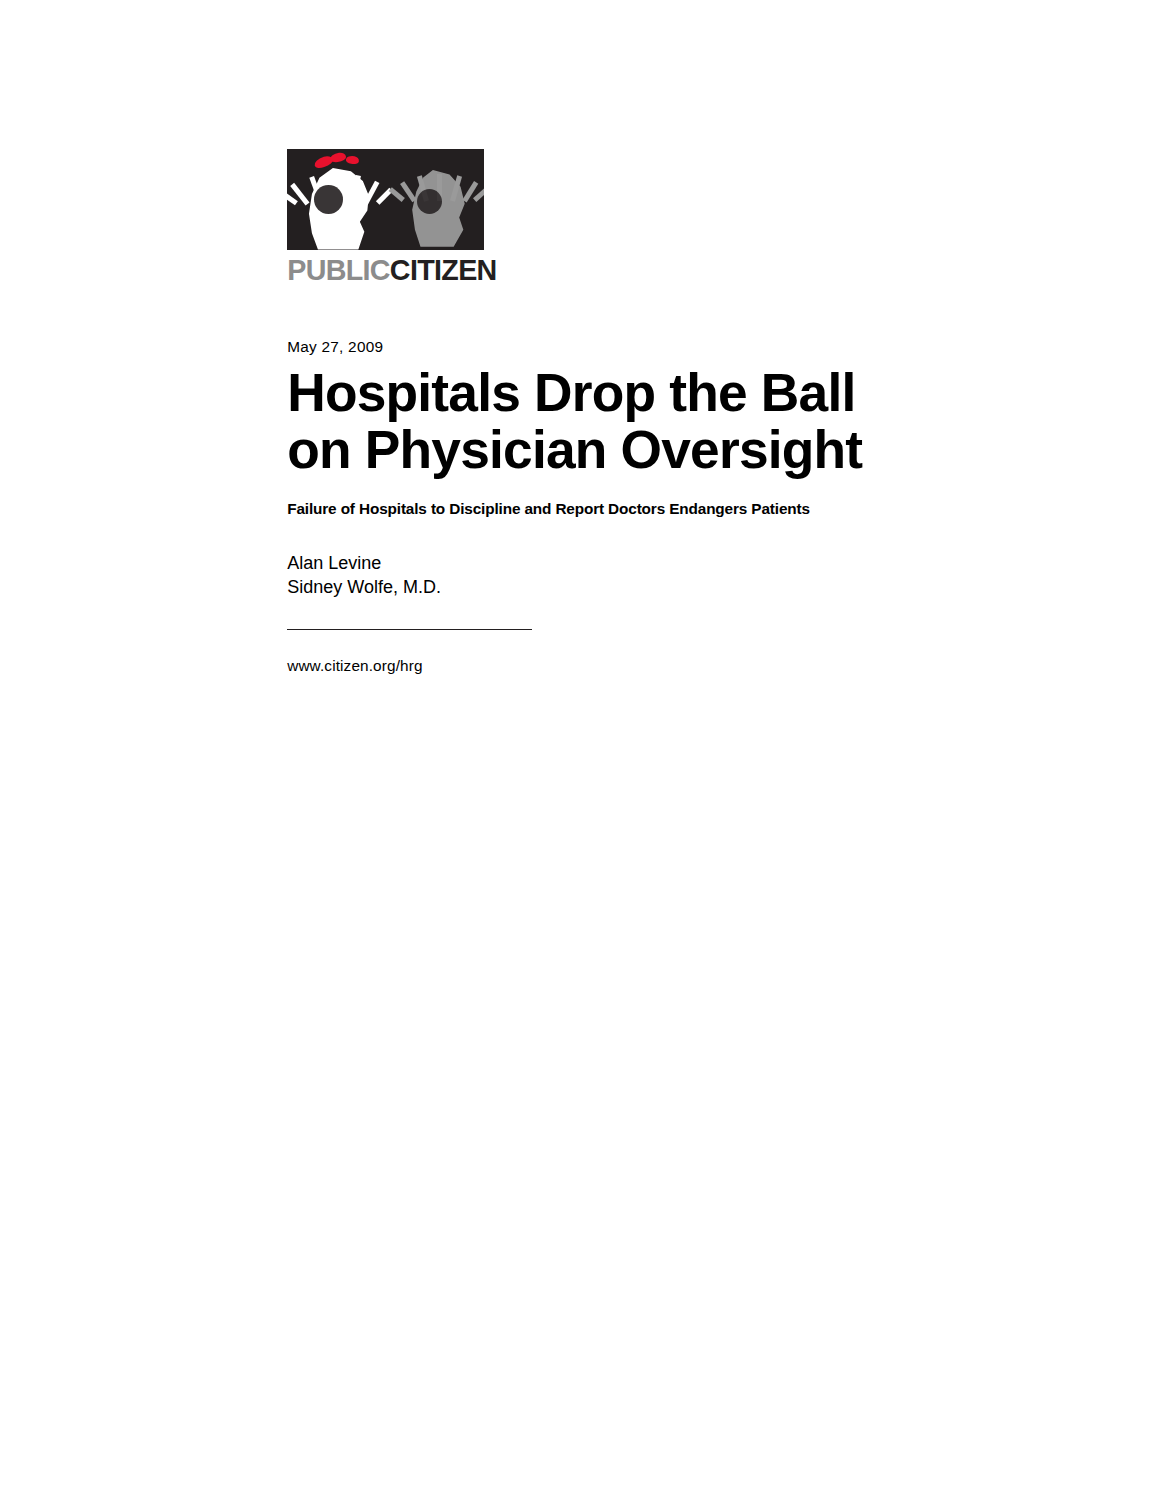PUBLIC CITIZEN
May 27, 2009
Hospitals Drop the Ball on Physician Oversight
Failure of Hospitals to Discipline and Report Doctors Endangers Patients
Alan Levine
Sidney Wolfe, M.D.
www.citizen.org/hrg